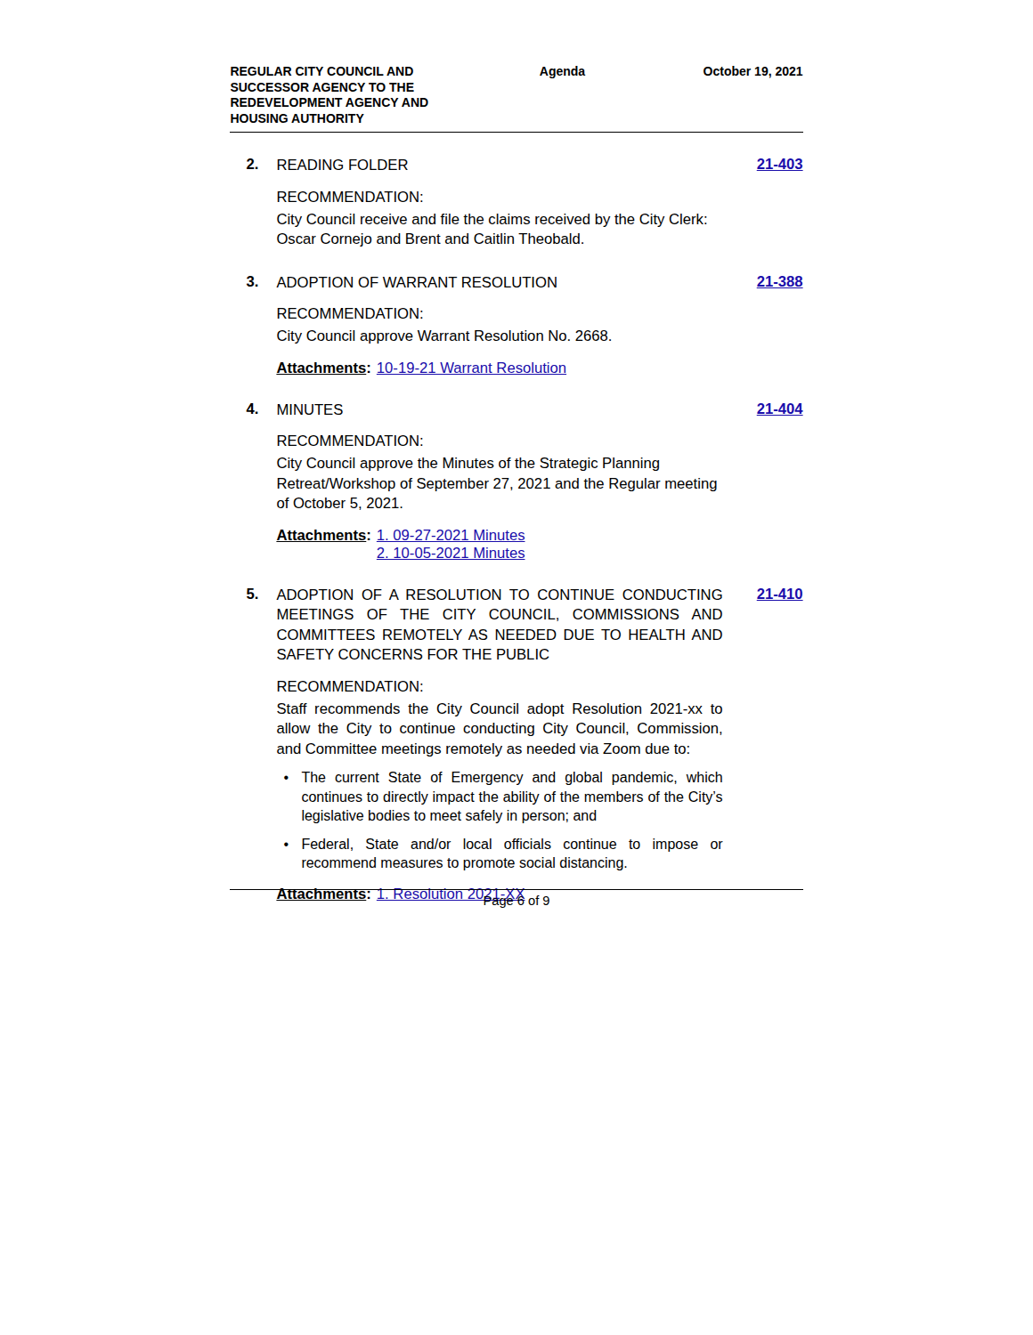Regular City Council and
Successor Agency to the
Redevelopment Agency and
Housing Authority
Agenda
October 19, 2021
2.
Reading Folder
RECOMMENDATION:
City Council receive and file the claims received by the City Clerk: Oscar Cornejo and Brent and Caitlin Theobald.
21-403
3.
Adoption of Warrant Resolution
RECOMMENDATION:
City Council approve Warrant Resolution No. 2668.
Attachments:
10-19-21 Warrant Resolution
21-388
4.
Minutes
RECOMMENDATION:
City Council approve the Minutes of the Strategic Planning Retreat/Workshop of September 27, 2021 and the Regular meeting of October 5, 2021.
Attachments:
1. 09-27-2021 Minutes 2. 10-05-2021 Minutes
21-404
5.
Adoption of a Resolution to Continue Conducting Meetings of the City Council, Commissions and Committees Remotely as Needed Due to Health and Safety Concerns for the Public
RECOMMENDATION:
Staff recommends the City Council adopt Resolution 2021-xx to allow the City to continue conducting City Council, Commission, and Committee meetings remotely as needed via Zoom due to:
The current State of Emergency and global pandemic, which continues to directly impact the ability of the members of the City’s legislative bodies to meet safely in person; and
Federal, State and/or local officials continue to impose or recommend measures to promote social distancing.
Attachments:
1. Resolution 2021-XX
21-410
Page 6 of 9